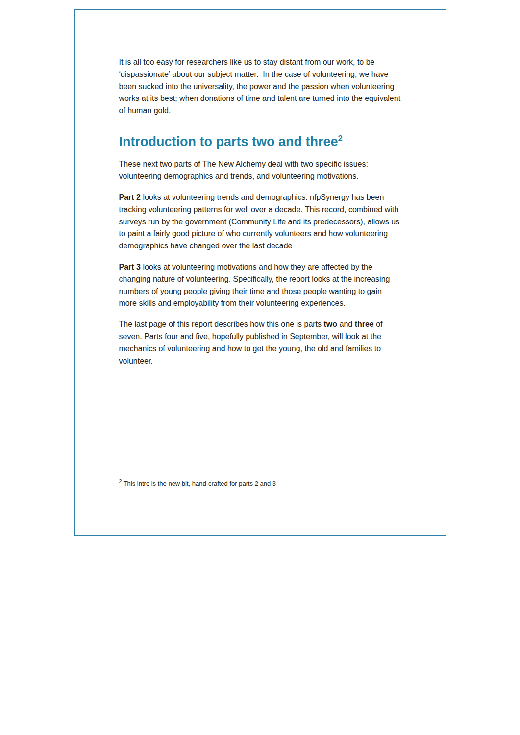It is all too easy for researchers like us to stay distant from our work, to be ‘dispassionate’ about our subject matter. In the case of volunteering, we have been sucked into the universality, the power and the passion when volunteering works at its best; when donations of time and talent are turned into the equivalent of human gold.
Introduction to parts two and three2
These next two parts of The New Alchemy deal with two specific issues: volunteering demographics and trends, and volunteering motivations.
Part 2 looks at volunteering trends and demographics. nfpSynergy has been tracking volunteering patterns for well over a decade. This record, combined with surveys run by the government (Community Life and its predecessors), allows us to paint a fairly good picture of who currently volunteers and how volunteering demographics have changed over the last decade
Part 3 looks at volunteering motivations and how they are affected by the changing nature of volunteering. Specifically, the report looks at the increasing numbers of young people giving their time and those people wanting to gain more skills and employability from their volunteering experiences.
The last page of this report describes how this one is parts two and three of seven. Parts four and five, hopefully published in September, will look at the mechanics of volunteering and how to get the young, the old and families to volunteer.
2 This intro is the new bit, hand-crafted for parts 2 and 3